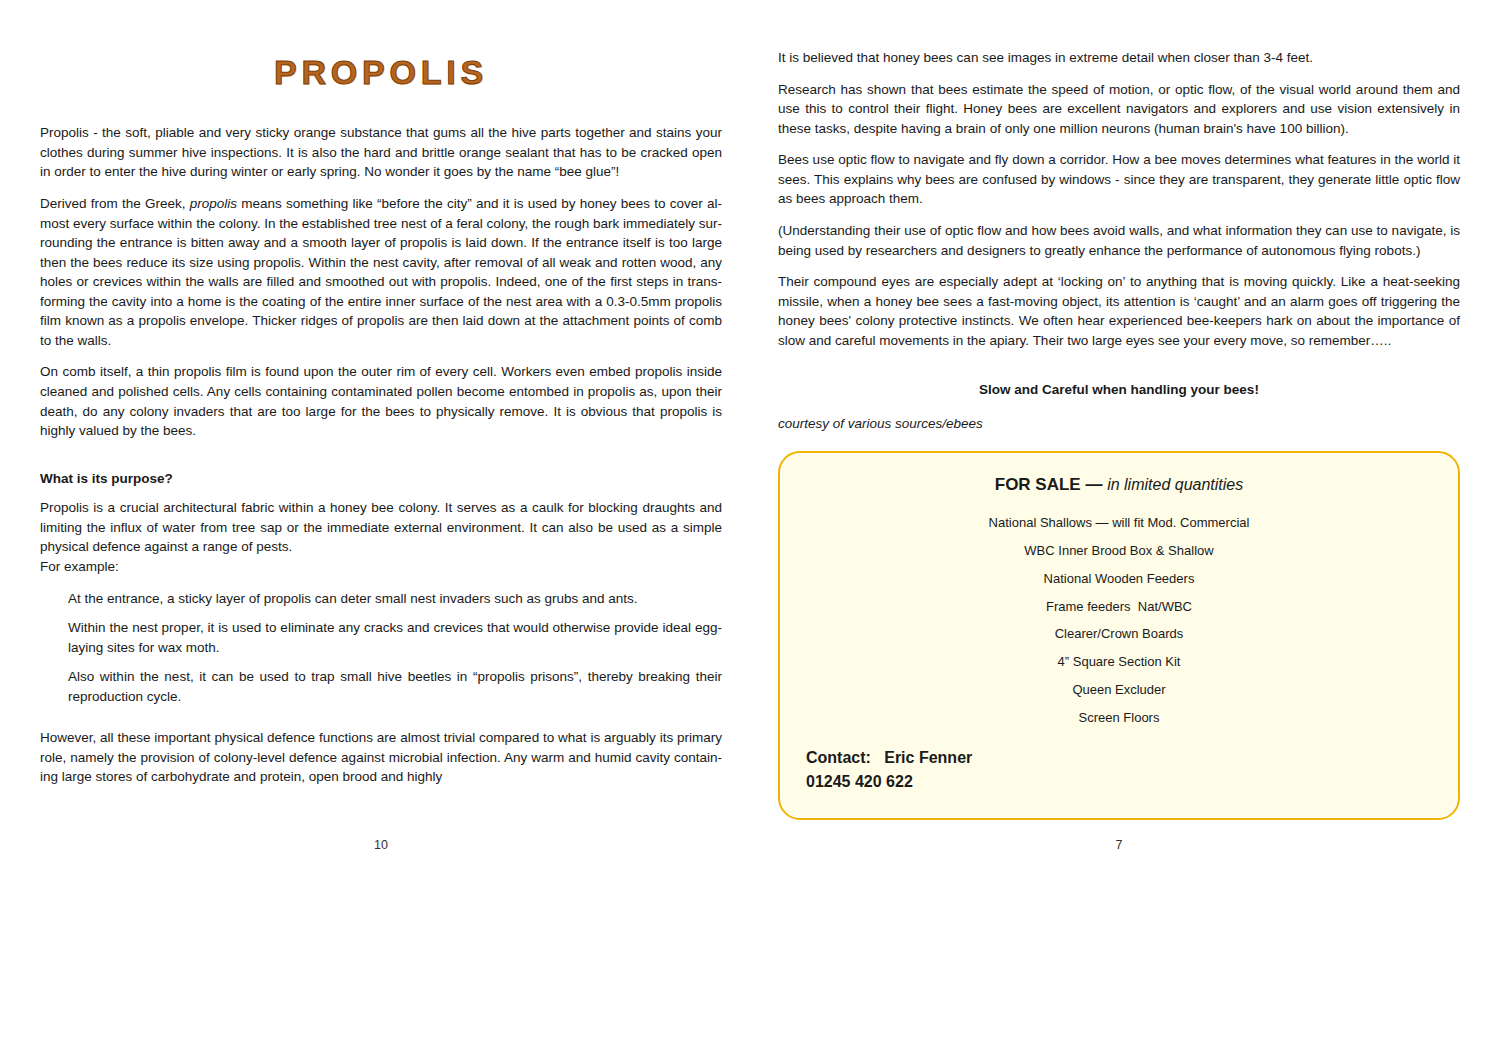Propolis
Propolis - the soft, pliable and very sticky orange substance that gums all the hive parts together and stains your clothes during summer hive inspections. It is also the hard and brittle orange sealant that has to be cracked open in order to enter the hive during winter or early spring. No wonder it goes by the name “bee glue”!
Derived from the Greek, propolis means something like “before the city” and it is used by honey bees to cover almost every surface within the colony. In the established tree nest of a feral colony, the rough bark immediately surrounding the entrance is bitten away and a smooth layer of propolis is laid down. If the entrance itself is too large then the bees reduce its size using propolis. Within the nest cavity, after removal of all weak and rotten wood, any holes or crevices within the walls are filled and smoothed out with propolis. Indeed, one of the first steps in transforming the cavity into a home is the coating of the entire inner surface of the nest area with a 0.3-0.5mm propolis film known as a propolis envelope. Thicker ridges of propolis are then laid down at the attachment points of comb to the walls.
On comb itself, a thin propolis film is found upon the outer rim of every cell. Workers even embed propolis inside cleaned and polished cells. Any cells containing contaminated pollen become entombed in propolis as, upon their death, do any colony invaders that are too large for the bees to physically remove. It is obvious that propolis is highly valued by the bees.
What is its purpose?
Propolis is a crucial architectural fabric within a honey bee colony. It serves as a caulk for blocking draughts and limiting the influx of water from tree sap or the immediate external environment. It can also be used as a simple physical defence against a range of pests.
For example:
At the entrance, a sticky layer of propolis can deter small nest invaders such as grubs and ants.
Within the nest proper, it is used to eliminate any cracks and crevices that would otherwise provide ideal egg-laying sites for wax moth.
Also within the nest, it can be used to trap small hive beetles in “propolis prisons”, thereby breaking their reproduction cycle.
However, all these important physical defence functions are almost trivial compared to what is arguably its primary role, namely the provision of colony-level defence against microbial infection. Any warm and humid cavity containing large stores of carbohydrate and protein, open brood and highly
10
It is believed that honey bees can see images in extreme detail when closer than 3-4 feet.
Research has shown that bees estimate the speed of motion, or optic flow, of the visual world around them and use this to control their flight. Honey bees are excellent navigators and explorers and use vision extensively in these tasks, despite having a brain of only one million neurons (human brain's have 100 billion).
Bees use optic flow to navigate and fly down a corridor. How a bee moves determines what features in the world it sees. This explains why bees are confused by windows - since they are transparent, they generate little optic flow as bees approach them.
(Understanding their use of optic flow and how bees avoid walls, and what information they can use to navigate, is being used by researchers and designers to greatly enhance the performance of autonomous flying robots.)
Their compound eyes are especially adept at ‘locking on’ to anything that is moving quickly. Like a heat-seeking missile, when a honey bee sees a fast-moving object, its attention is ‘caught’ and an alarm goes off triggering the honey bees' colony protective instincts. We often hear experienced bee-keepers hark on about the importance of slow and careful movements in the apiary. Their two large eyes see your every move, so remember…..
Slow and Careful when handling your bees!
courtesy of various sources/ebees
FOR SALE — in limited quantities
National Shallows — will fit Mod. Commercial
WBC Inner Brood Box & Shallow
National Wooden Feeders
Frame feeders Nat/WBC
Clearer/Crown Boards
4” Square Section Kit
Queen Excluder
Screen Floors
Contact: Eric Fenner
01245 420 622
7